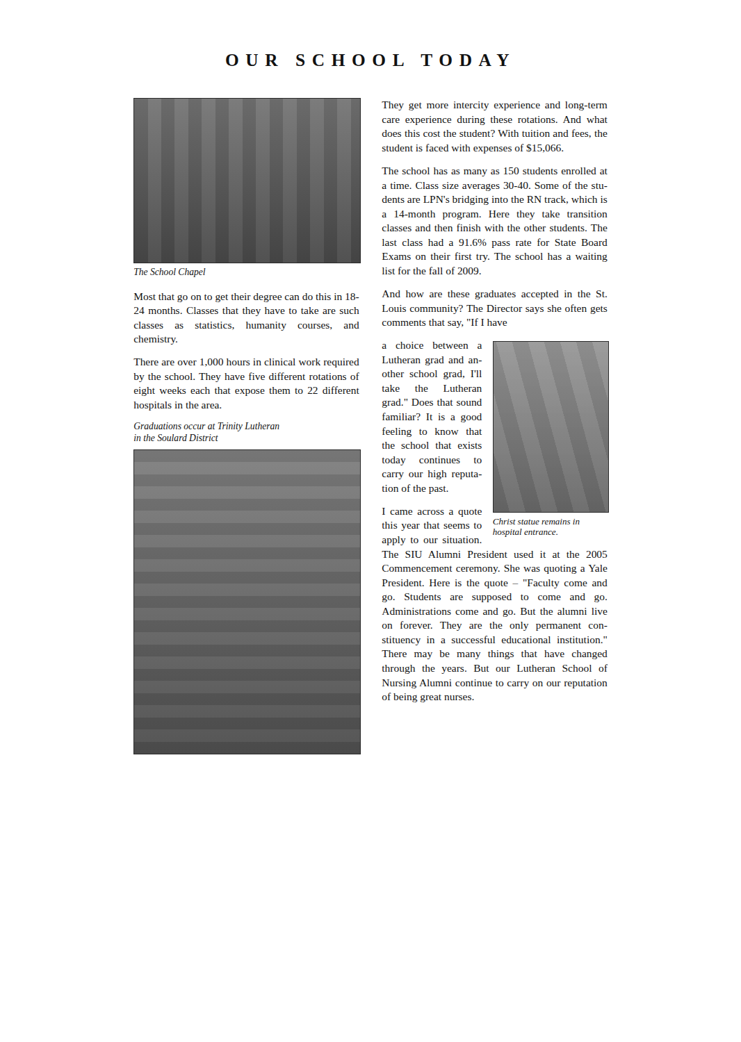OUR SCHOOL TODAY
The School Chapel
Most that go on to get their degree can do this in 18-24 months. Classes that they have to take are such classes as statistics, humanity courses, and chemistry.
There are over 1,000 hours in clinical work required by the school. They have five different rotations of eight weeks each that expose them to 22 different hospitals in the area.
Graduations occur at Trinity Lutheran
in the Soulard District
They get more intercity experience and long-term care experience during these rotations. And what does this cost the student? With tuition and fees, the student is faced with expenses of $15,066.
The school has as many as 150 students enrolled at a time. Class size averages 30-40. Some of the students are LPN's bridging into the RN track, which is a 14-month program. Here they take transition classes and then finish with the other students. The last class had a 91.6% pass rate for State Board Exams on their first try. The school has a waiting list for the fall of 2009.
And how are these graduates accepted in the St. Louis community? The Director says she often gets comments that say, "If I have
Christ statue remains in hospital entrance.
a choice between a Lutheran grad and another school grad, I'll take the Lutheran grad." Does that sound familiar? It is a good feeling to know that the school that exists today continues to carry our high reputation of the past.
I came across a quote this year that seems to apply to our situation. The SIU Alumni President used it at the 2005 Commencement ceremony. She was quoting a Yale President. Here is the quote – "Faculty come and go. Students are supposed to come and go. Administrations come and go. But the alumni live on forever. They are the only permanent constituency in a successful educational institution." There may be many things that have changed through the years. But our Lutheran School of Nursing Alumni continue to carry on our reputation of being great nurses.